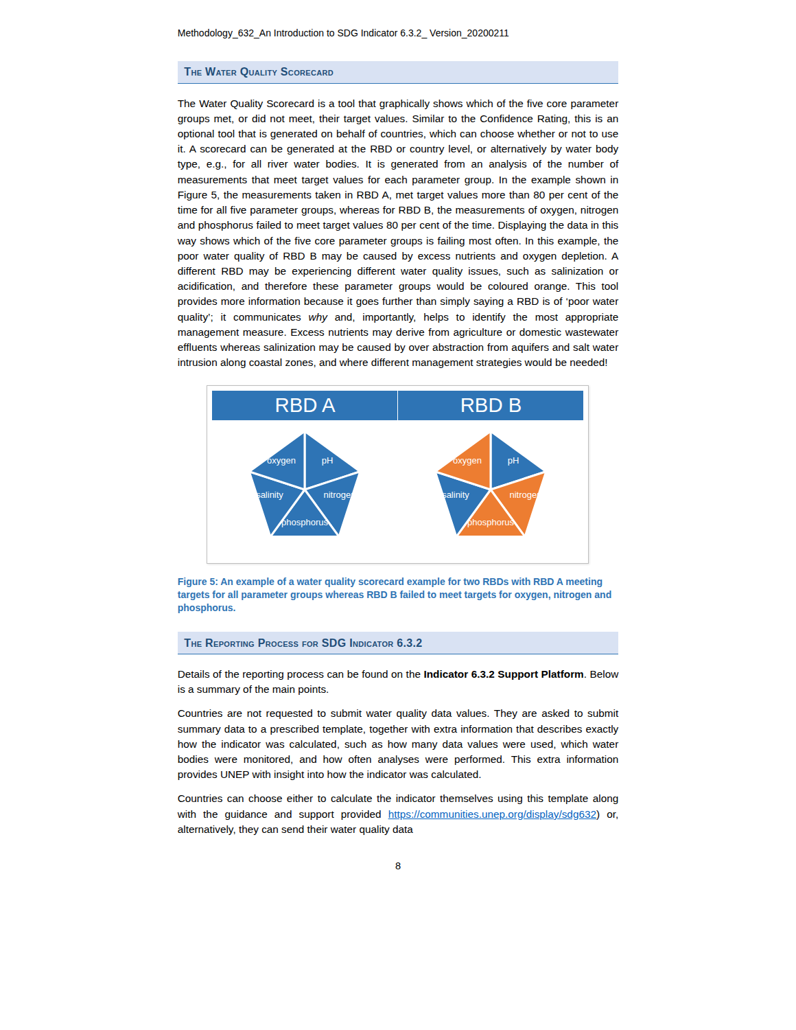Methodology_632_An Introduction to SDG Indicator 6.3.2_ Version_20200211
The Water Quality Scorecard
The Water Quality Scorecard is a tool that graphically shows which of the five core parameter groups met, or did not meet, their target values. Similar to the Confidence Rating, this is an optional tool that is generated on behalf of countries, which can choose whether or not to use it. A scorecard can be generated at the RBD or country level, or alternatively by water body type, e.g., for all river water bodies. It is generated from an analysis of the number of measurements that meet target values for each parameter group. In the example shown in Figure 5, the measurements taken in RBD A, met target values more than 80 per cent of the time for all five parameter groups, whereas for RBD B, the measurements of oxygen, nitrogen and phosphorus failed to meet target values 80 per cent of the time. Displaying the data in this way shows which of the five core parameter groups is failing most often. In this example, the poor water quality of RBD B may be caused by excess nutrients and oxygen depletion. A different RBD may be experiencing different water quality issues, such as salinization or acidification, and therefore these parameter groups would be coloured orange. This tool provides more information because it goes further than simply saying a RBD is of ‘poor water quality’; it communicates why and, importantly, helps to identify the most appropriate management measure. Excess nutrients may derive from agriculture or domestic wastewater effluents whereas salinization may be caused by over abstraction from aquifers and salt water intrusion along coastal zones, and where different management strategies would be needed!
| RBD A | RBD B |
| pH nitrogen phosphorus salinity oxygen | pH nitrogen phosphorus salinity oxygen |
Figure 5: An example of a water quality scorecard example for two RBDs with RBD A meeting targets for all parameter groups whereas RBD B failed to meet targets for oxygen, nitrogen and phosphorus.
The Reporting Process for SDG Indicator 6.3.2
Details of the reporting process can be found on the Indicator 6.3.2 Support Platform. Below is a summary of the main points.
Countries are not requested to submit water quality data values. They are asked to submit summary data to a prescribed template, together with extra information that describes exactly how the indicator was calculated, such as how many data values were used, which water bodies were monitored, and how often analyses were performed. This extra information provides UNEP with insight into how the indicator was calculated.
Countries can choose either to calculate the indicator themselves using this template along with the guidance and support provided https://communities.unep.org/display/sdg632) or, alternatively, they can send their water quality data
8